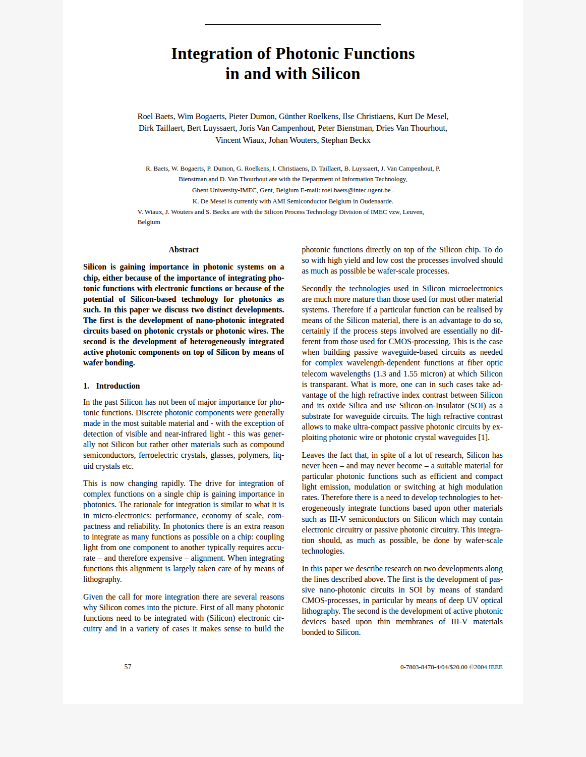Integration of Photonic Functions
in and with Silicon
Roel Baets, Wim Bogaerts, Pieter Dumon, Günther Roelkens, Ilse Christiaens, Kurt De Mesel,
Dirk Taillaert, Bert Luyssaert, Joris Van Campenhout, Peter Bienstman, Dries Van Thourhout,
Vincent Wiaux, Johan Wouters, Stephan Beckx
R. Baets, W. Bogaerts, P. Dumon, G. Roelkens, I. Christiaens, D. Taillaert, B. Luyssaert, J. Van Campenhout, P.
Bienstman and D. Van Thourhout are with the Department of Information Technology,
Ghent University-IMEC, Gent, Belgium E-mail: roel.baets@intec.ugent.be .
K. De Mesel is currently with AMI Semiconductor Belgium in Oudenaarde.
V. Wiaux, J. Wouters and S. Beckx are with the Silicon Process Technology Division of IMEC vzw, Leuven, Belgium
Abstract
Silicon is gaining importance in photonic systems on a chip, either because of the importance of integrating photonic functions with electronic functions or because of the potential of Silicon-based technology for photonics as such. In this paper we discuss two distinct developments. The first is the development of nano-photonic integrated circuits based on photonic crystals or photonic wires. The second is the development of heterogeneously integrated active photonic components on top of Silicon by means of wafer bonding.
1. Introduction
In the past Silicon has not been of major importance for photonic functions. Discrete photonic components were generally made in the most suitable material and - with the exception of detection of visible and near-infrared light - this was generally not Silicon but rather other materials such as compound semiconductors, ferroelectric crystals, glasses, polymers, liquid crystals etc.
This is now changing rapidly. The drive for integration of complex functions on a single chip is gaining importance in photonics. The rationale for integration is similar to what it is in micro-electronics: performance, economy of scale, compactness and reliability. In photonics there is an extra reason to integrate as many functions as possible on a chip: coupling light from one component to another typically requires accurate – and therefore expensive – alignment. When integrating functions this alignment is largely taken care of by means of lithography.
Given the call for more integration there are several reasons why Silicon comes into the picture. First of all many photonic functions need to be integrated with (Silicon) electronic circuitry and in a variety of cases it makes sense to build the photonic functions directly on top of the Silicon chip. To do so with high yield and low cost the processes involved should as much as possible be wafer-scale processes.
Secondly the technologies used in Silicon microelectronics are much more mature than those used for most other material systems. Therefore if a particular function can be realised by means of the Silicon material, there is an advantage to do so, certainly if the process steps involved are essentially no different from those used for CMOS-processing. This is the case when building passive waveguide-based circuits as needed for complex wavelength-dependent functions at fiber optic telecom wavelengths (1.3 and 1.55 micron) at which Silicon is transparant. What is more, one can in such cases take advantage of the high refractive index contrast between Silicon and its oxide Silica and use Silicon-on-Insulator (SOI) as a substrate for waveguide circuits. The high refractive contrast allows to make ultra-compact passive photonic circuits by exploiting photonic wire or photonic crystal waveguides [1].
Leaves the fact that, in spite of a lot of research, Silicon has never been – and may never become – a suitable material for particular photonic functions such as efficient and compact light emission, modulation or switching at high modulation rates. Therefore there is a need to develop technologies to heterogeneously integrate functions based upon other materials such as III-V semiconductors on Silicon which may contain electronic circuitry or passive photonic circuitry. This integration should, as much as possible, be done by wafer-scale technologies.
In this paper we describe research on two developments along the lines described above. The first is the development of passive nano-photonic circuits in SOI by means of standard CMOS-processes, in particular by means of deep UV optical lithography. The second is the development of active photonic devices based upon thin membranes of III-V materials bonded to Silicon.
57 0-7803-8478-4/04/$20.00 ©2004 IEEE